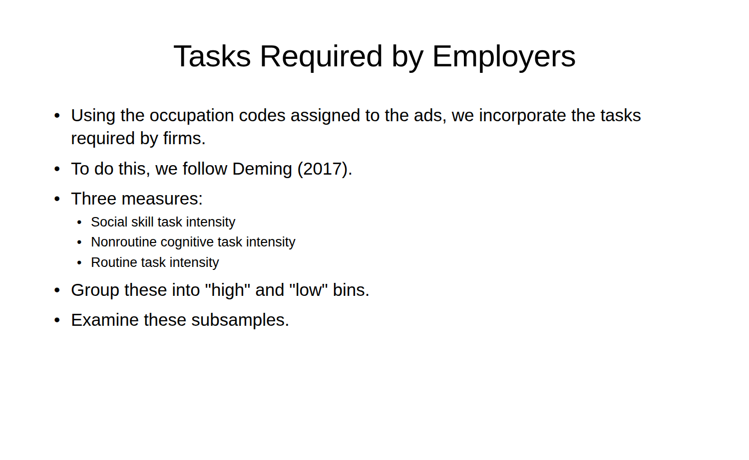Tasks Required by Employers
Using the occupation codes assigned to the ads, we incorporate the tasks required by firms.
To do this, we follow Deming (2017).
Three measures:
Social skill task intensity
Nonroutine cognitive task intensity
Routine task intensity
Group these into "high" and "low" bins.
Examine these subsamples.